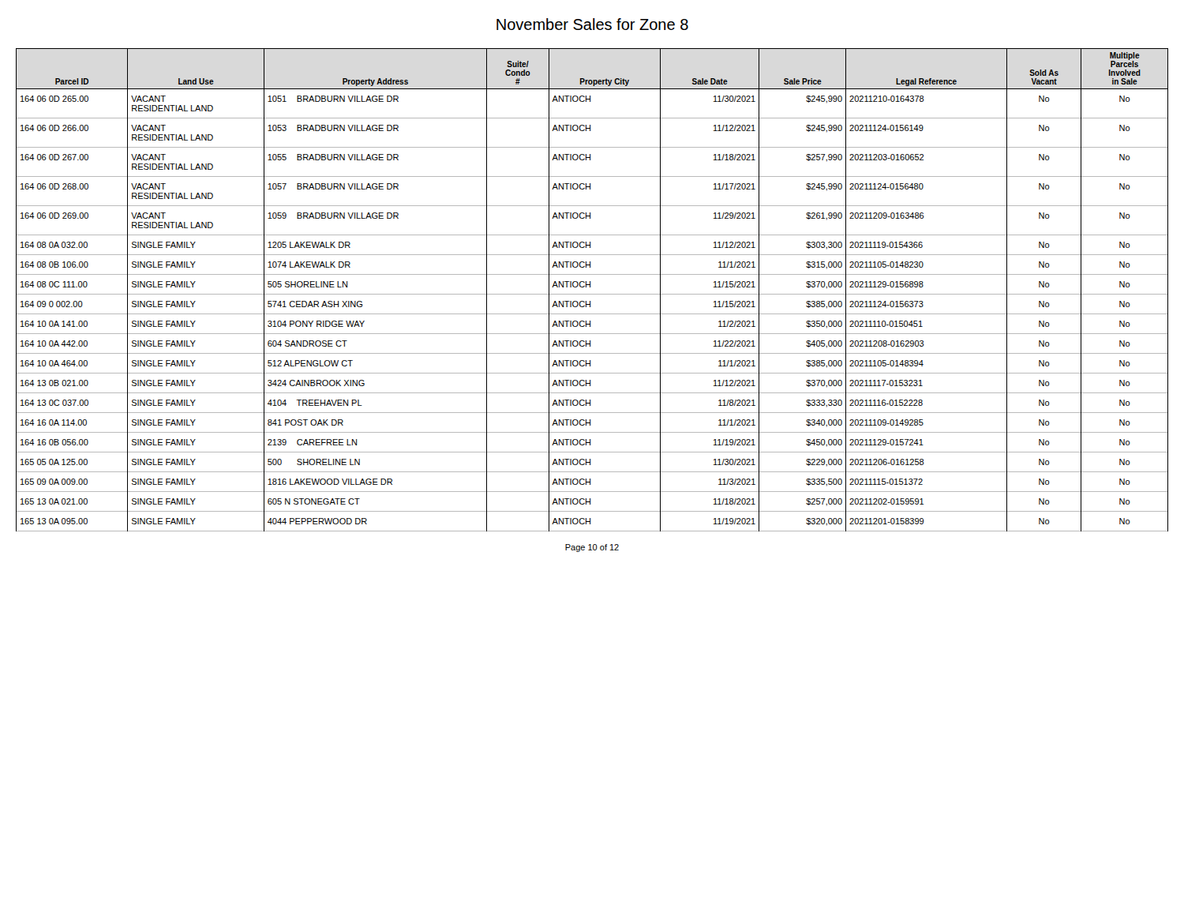November Sales for Zone 8
| Parcel ID | Land Use | Property Address | Suite/ Condo # | Property City | Sale Date | Sale Price | Legal Reference | Sold As Vacant | Multiple Parcels Involved in Sale |
| --- | --- | --- | --- | --- | --- | --- | --- | --- | --- |
| 164 06 0D 265.00 | VACANT RESIDENTIAL LAND | 1051 BRADBURN VILLAGE DR | | ANTIOCH | 11/30/2021 | $245,990 | 20211210-0164378 | No | No |
| 164 06 0D 266.00 | VACANT RESIDENTIAL LAND | 1053 BRADBURN VILLAGE DR | | ANTIOCH | 11/12/2021 | $245,990 | 20211124-0156149 | No | No |
| 164 06 0D 267.00 | VACANT RESIDENTIAL LAND | 1055 BRADBURN VILLAGE DR | | ANTIOCH | 11/18/2021 | $257,990 | 20211203-0160652 | No | No |
| 164 06 0D 268.00 | VACANT RESIDENTIAL LAND | 1057 BRADBURN VILLAGE DR | | ANTIOCH | 11/17/2021 | $245,990 | 20211124-0156480 | No | No |
| 164 06 0D 269.00 | VACANT RESIDENTIAL LAND | 1059 BRADBURN VILLAGE DR | | ANTIOCH | 11/29/2021 | $261,990 | 20211209-0163486 | No | No |
| 164 08 0A 032.00 | SINGLE FAMILY | 1205 LAKEWALK DR | | ANTIOCH | 11/12/2021 | $303,300 | 20211119-0154366 | No | No |
| 164 08 0B 106.00 | SINGLE FAMILY | 1074 LAKEWALK DR | | ANTIOCH | 11/1/2021 | $315,000 | 20211105-0148230 | No | No |
| 164 08 0C 111.00 | SINGLE FAMILY | 505 SHORELINE LN | | ANTIOCH | 11/15/2021 | $370,000 | 20211129-0156898 | No | No |
| 164 09 0 002.00 | SINGLE FAMILY | 5741 CEDAR ASH XING | | ANTIOCH | 11/15/2021 | $385,000 | 20211124-0156373 | No | No |
| 164 10 0A 141.00 | SINGLE FAMILY | 3104 PONY RIDGE WAY | | ANTIOCH | 11/2/2021 | $350,000 | 20211110-0150451 | No | No |
| 164 10 0A 442.00 | SINGLE FAMILY | 604 SANDROSE CT | | ANTIOCH | 11/22/2021 | $405,000 | 20211208-0162903 | No | No |
| 164 10 0A 464.00 | SINGLE FAMILY | 512 ALPENGLOW CT | | ANTIOCH | 11/1/2021 | $385,000 | 20211105-0148394 | No | No |
| 164 13 0B 021.00 | SINGLE FAMILY | 3424 CAINBROOK XING | | ANTIOCH | 11/12/2021 | $370,000 | 20211117-0153231 | No | No |
| 164 13 0C 037.00 | SINGLE FAMILY | 4104 TREEHAVEN PL | | ANTIOCH | 11/8/2021 | $333,330 | 20211116-0152228 | No | No |
| 164 16 0A 114.00 | SINGLE FAMILY | 841 POST OAK DR | | ANTIOCH | 11/1/2021 | $340,000 | 20211109-0149285 | No | No |
| 164 16 0B 056.00 | SINGLE FAMILY | 2139 CAREFREE LN | | ANTIOCH | 11/19/2021 | $450,000 | 20211129-0157241 | No | No |
| 165 05 0A 125.00 | SINGLE FAMILY | 500 SHORELINE LN | | ANTIOCH | 11/30/2021 | $229,000 | 20211206-0161258 | No | No |
| 165 09 0A 009.00 | SINGLE FAMILY | 1816 LAKEWOOD VILLAGE DR | | ANTIOCH | 11/3/2021 | $335,500 | 20211115-0151372 | No | No |
| 165 13 0A 021.00 | SINGLE FAMILY | 605 N STONEGATE CT | | ANTIOCH | 11/18/2021 | $257,000 | 20211202-0159591 | No | No |
| 165 13 0A 095.00 | SINGLE FAMILY | 4044 PEPPERWOOD DR | | ANTIOCH | 11/19/2021 | $320,000 | 20211201-0158399 | No | No |
Page 10 of 12